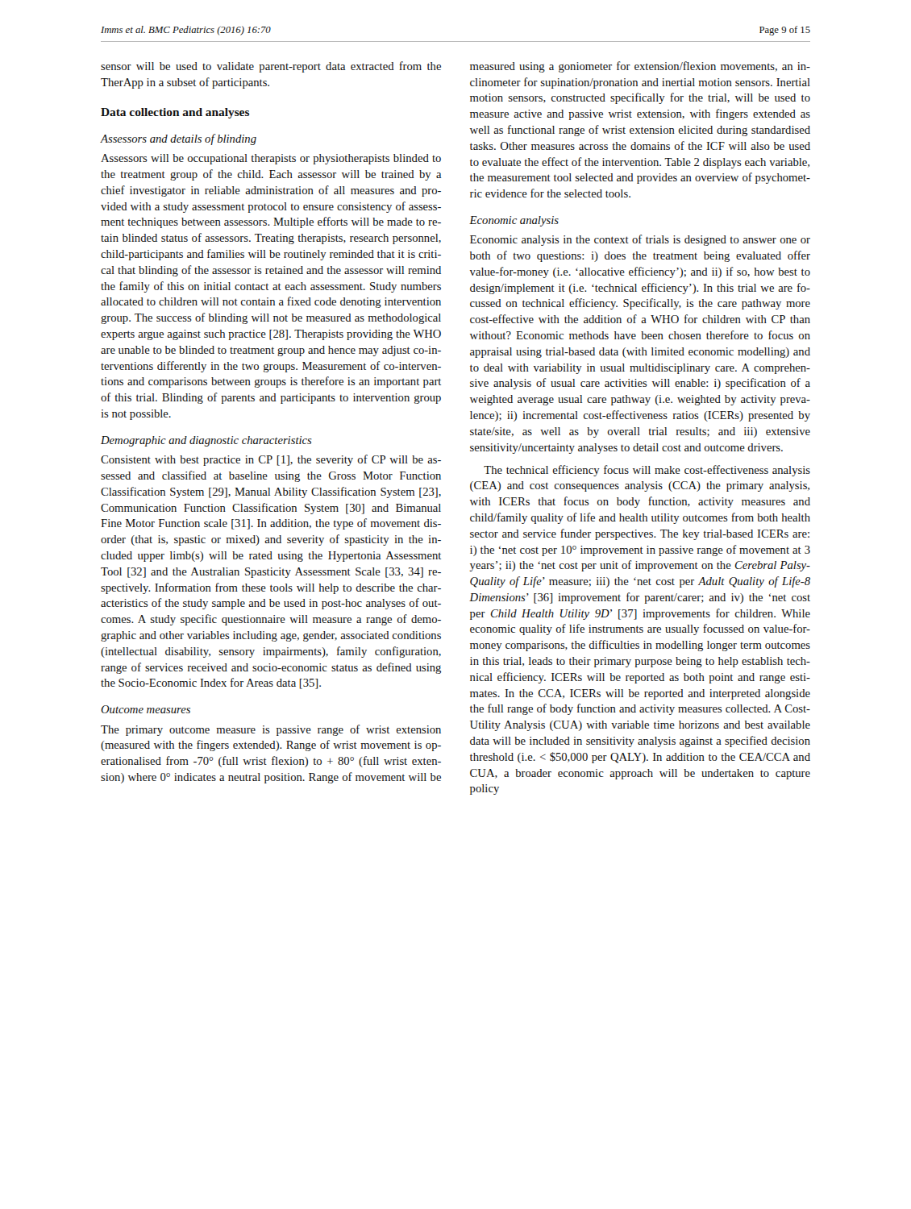Imms et al. BMC Pediatrics (2016) 16:70 Page 9 of 15
sensor will be used to validate parent-report data extracted from the TherApp in a subset of participants.
Data collection and analyses
Assessors and details of blinding
Assessors will be occupational therapists or physiotherapists blinded to the treatment group of the child. Each assessor will be trained by a chief investigator in reliable administration of all measures and provided with a study assessment protocol to ensure consistency of assessment techniques between assessors. Multiple efforts will be made to retain blinded status of assessors. Treating therapists, research personnel, child-participants and families will be routinely reminded that it is critical that blinding of the assessor is retained and the assessor will remind the family of this on initial contact at each assessment. Study numbers allocated to children will not contain a fixed code denoting intervention group. The success of blinding will not be measured as methodological experts argue against such practice [28]. Therapists providing the WHO are unable to be blinded to treatment group and hence may adjust co-interventions differently in the two groups. Measurement of co-interventions and comparisons between groups is therefore is an important part of this trial. Blinding of parents and participants to intervention group is not possible.
Demographic and diagnostic characteristics
Consistent with best practice in CP [1], the severity of CP will be assessed and classified at baseline using the Gross Motor Function Classification System [29], Manual Ability Classification System [23], Communication Function Classification System [30] and Bimanual Fine Motor Function scale [31]. In addition, the type of movement disorder (that is, spastic or mixed) and severity of spasticity in the included upper limb(s) will be rated using the Hypertonia Assessment Tool [32] and the Australian Spasticity Assessment Scale [33, 34] respectively. Information from these tools will help to describe the characteristics of the study sample and be used in post-hoc analyses of outcomes. A study specific questionnaire will measure a range of demographic and other variables including age, gender, associated conditions (intellectual disability, sensory impairments), family configuration, range of services received and socio-economic status as defined using the Socio-Economic Index for Areas data [35].
Outcome measures
The primary outcome measure is passive range of wrist extension (measured with the fingers extended). Range of wrist movement is operationalised from -70° (full wrist flexion) to + 80° (full wrist extension) where 0° indicates a neutral position. Range of movement will be measured using a goniometer for extension/flexion movements, an inclinometer for supination/pronation and inertial motion sensors. Inertial motion sensors, constructed specifically for the trial, will be used to measure active and passive wrist extension, with fingers extended as well as functional range of wrist extension elicited during standardised tasks. Other measures across the domains of the ICF will also be used to evaluate the effect of the intervention. Table 2 displays each variable, the measurement tool selected and provides an overview of psychometric evidence for the selected tools.
Economic analysis
Economic analysis in the context of trials is designed to answer one or both of two questions: i) does the treatment being evaluated offer value-for-money (i.e. ‘allocative efficiency’); and ii) if so, how best to design/implement it (i.e. ‘technical efficiency’). In this trial we are focussed on technical efficiency. Specifically, is the care pathway more cost-effective with the addition of a WHO for children with CP than without? Economic methods have been chosen therefore to focus on appraisal using trial-based data (with limited economic modelling) and to deal with variability in usual multidisciplinary care. A comprehensive analysis of usual care activities will enable: i) specification of a weighted average usual care pathway (i.e. weighted by activity prevalence); ii) incremental cost-effectiveness ratios (ICERs) presented by state/site, as well as by overall trial results; and iii) extensive sensitivity/uncertainty analyses to detail cost and outcome drivers.
The technical efficiency focus will make cost-effectiveness analysis (CEA) and cost consequences analysis (CCA) the primary analysis, with ICERs that focus on body function, activity measures and child/family quality of life and health utility outcomes from both health sector and service funder perspectives. The key trial-based ICERs are: i) the ‘net cost per 10° improvement in passive range of movement at 3 years’; ii) the ‘net cost per unit of improvement on the Cerebral Palsy-Quality of Life’ measure; iii) the ‘net cost per Adult Quality of Life-8 Dimensions’ [36] improvement for parent/carer; and iv) the ‘net cost per Child Health Utility 9D’ [37] improvements for children. While economic quality of life instruments are usually focussed on value-for-money comparisons, the difficulties in modelling longer term outcomes in this trial, leads to their primary purpose being to help establish technical efficiency. ICERs will be reported as both point and range estimates. In the CCA, ICERs will be reported and interpreted alongside the full range of body function and activity measures collected. A Cost-Utility Analysis (CUA) with variable time horizons and best available data will be included in sensitivity analysis against a specified decision threshold (i.e. < $50,000 per QALY). In addition to the CEA/CCA and CUA, a broader economic approach will be undertaken to capture policy